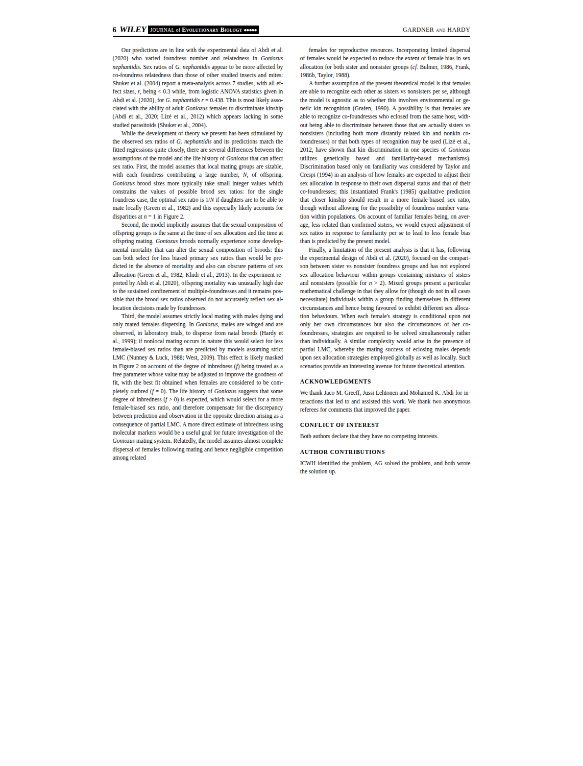6 WILEY JOURNAL of Evolutionary Biology ●●●●● GARDNER and HARDY
Our predictions are in line with the experimental data of Abdi et al. (2020) who varied foundress number and relatedness in Goniozus nephantidis. Sex ratios of G. nephantidis appear to be more affected by co-foundress relatedness than those of other studied insects and mites: Shuker et al. (2004) report a meta-analysis across 7 studies, with all effect sizes, r, being < 0.3 while, from logistic ANOVA statistics given in Abdi et al. (2020), for G. nephantidis r = 0.438. This is most likely associated with the ability of adult Goniozus females to discriminate kinship (Abdi et al., 2020; Lizé et al., 2012) which appears lacking in some studied parasitoids (Shuker et al., 2004).
While the development of theory we present has been stimulated by the observed sex ratios of G. nephantidis and its predictions match the fitted regressions quite closely, there are several differences between the assumptions of the model and the life history of Goniozus that can affect sex ratio. First, the model assumes that local mating groups are sizable, with each foundress contributing a large number, N, of offspring. Goniozus brood sizes more typically take small integer values which constrains the values of possible brood sex ratios: for the single foundress case, the optimal sex ratio is 1/N if daughters are to be able to mate locally (Green et al., 1982) and this especially likely accounts for disparities at n = 1 in Figure 2.
Second, the model implicitly assumes that the sexual composition of offspring groups is the same at the time of sex allocation and the time at offspring mating. Goniozus broods normally experience some developmental mortality that can alter the sexual composition of broods: this can both select for less biased primary sex ratios than would be predicted in the absence of mortality and also can obscure patterns of sex allocation (Green et al., 1982; Khidr et al., 2013). In the experiment reported by Abdi et al. (2020), offspring mortality was unusually high due to the sustained confinement of multiple-foundresses and it remains possible that the brood sex ratios observed do not accurately reflect sex allocation decisions made by foundresses.
Third, the model assumes strictly local mating with males dying and only mated females dispersing. In Goniozus, males are winged and are observed, in laboratory trials, to disperse from natal broods (Hardy et al., 1999); if nonlocal mating occurs in nature this would select for less female-biased sex ratios than are predicted by models assuming strict LMC (Nunney & Luck, 1988; West, 2009). This effect is likely masked in Figure 2 on account of the degree of inbredness (f) being treated as a free parameter whose value may be adjusted to improve the goodness of fit, with the best fit obtained when females are considered to be completely outbred (f = 0). The life history of Goniozus suggests that some degree of inbredness (f > 0) is expected, which would select for a more female-biased sex ratio, and therefore compensate for the discrepancy between prediction and observation in the opposite direction arising as a consequence of partial LMC. A more direct estimate of inbredness using molecular markers would be a useful goal for future investigation of the Goniozus mating system. Relatedly, the model assumes almost complete dispersal of females following mating and hence negligible competition among related
females for reproductive resources. Incorporating limited dispersal of females would be expected to reduce the extent of female bias in sex allocation for both sister and nonsister groups (cf. Bulmer, 1986, Frank, 1986b, Taylor, 1988).
A further assumption of the present theoretical model is that females are able to recognize each other as sisters vs nonsisters per se, although the model is agnostic as to whether this involves environmental or genetic kin recognition (Grafen, 1990). A possibility is that females are able to recognize co-foundresses who eclosed from the same host, without being able to discriminate between those that are actually sisters vs nonsisters (including both more distantly related kin and nonkin co-foundresses) or that both types of recognition may be used (Lizé et al., 2012, have shown that kin discrimination in one species of Goniozus utilizes genetically based and familiarity-based mechanisms). Discrimination based only on familiarity was considered by Taylor and Crespi (1994) in an analysis of how females are expected to adjust their sex allocation in response to their own dispersal status and that of their co-foundresses; this instantiated Frank's (1985) qualitative prediction that closer kinship should result in a more female-biased sex ratio, though without allowing for the possibility of foundress number variation within populations. On account of familiar females being, on average, less related than confirmed sisters, we would expect adjustment of sex ratios in response to familiarity per se to lead to less female bias than is predicted by the present model.
Finally, a limitation of the present analysis is that it has, following the experimental design of Abdi et al. (2020), focused on the comparison between sister vs nonsister foundress groups and has not explored sex allocation behaviour within groups containing mixtures of sisters and nonsisters (possible for n > 2). Mixed groups present a particular mathematical challenge in that they allow for (though do not in all cases necessitate) individuals within a group finding themselves in different circumstances and hence being favoured to exhibit different sex allocation behaviours. When each female's strategy is conditional upon not only her own circumstances but also the circumstances of her co-foundresses, strategies are required to be solved simultaneously rather than individually. A similar complexity would arise in the presence of partial LMC, whereby the mating success of eclosing males depends upon sex allocation strategies employed globally as well as locally. Such scenarios provide an interesting avenue for future theoretical attention.
Acknowledgments
We thank Jaco M. Greeff, Jussi Lehtonen and Mohamed K. Abdi for interactions that led to and assisted this work. We thank two anonymous referees for comments that improved the paper.
Conflict of Interest
Both authors declare that they have no competing interests.
Author Contributions
ICWH identified the problem, AG solved the problem, and both wrote the solution up.